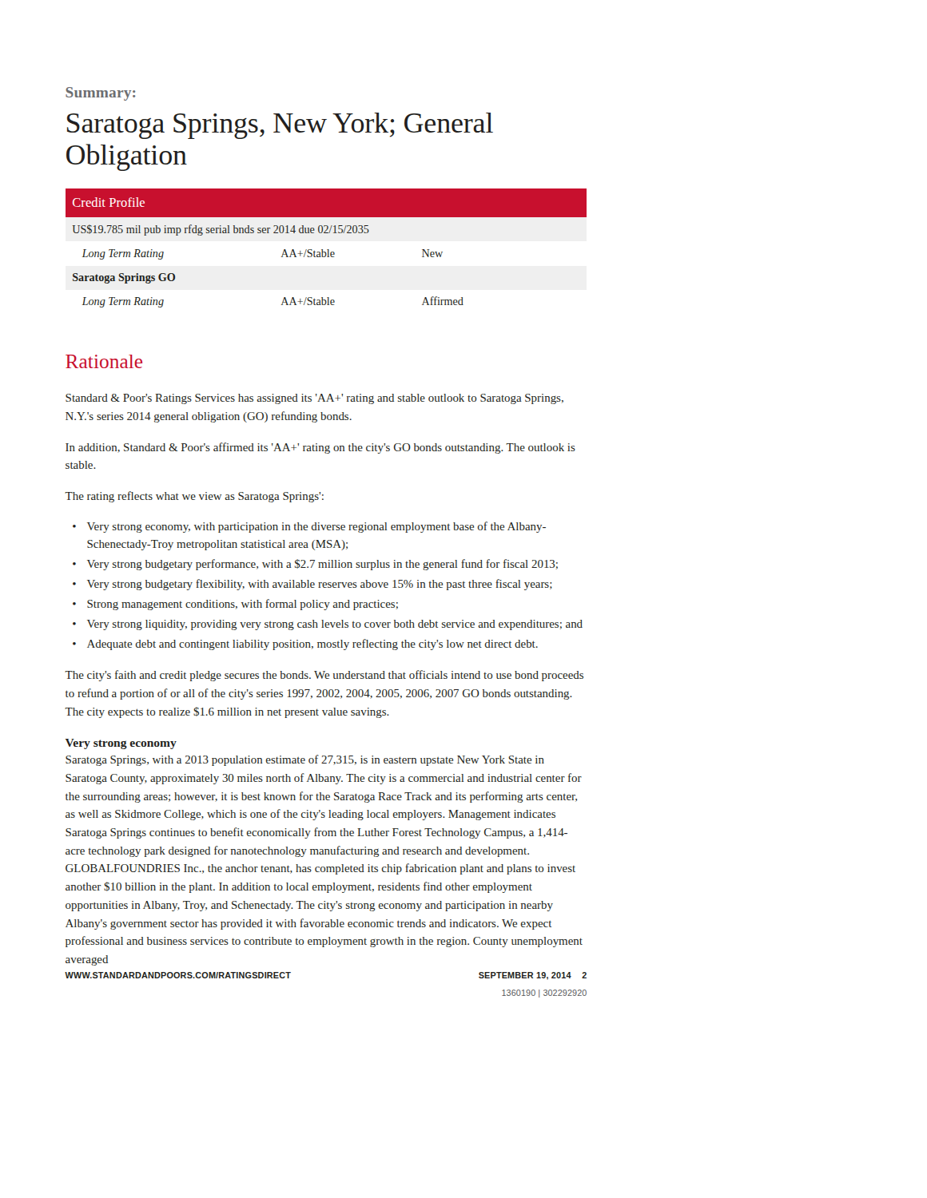Summary:
Saratoga Springs, New York; General Obligation
Credit Profile
| US$19.785 mil pub imp rfdg serial bnds ser 2014 due 02/15/2035 |
| Long Term Rating | AA+/Stable | New |
| Saratoga Springs GO |
| Long Term Rating | AA+/Stable | Affirmed |
Rationale
Standard & Poor's Ratings Services has assigned its 'AA+' rating and stable outlook to Saratoga Springs, N.Y.'s series 2014 general obligation (GO) refunding bonds.
In addition, Standard & Poor's affirmed its 'AA+' rating on the city's GO bonds outstanding. The outlook is stable.
The rating reflects what we view as Saratoga Springs':
Very strong economy, with participation in the diverse regional employment base of the Albany-Schenectady-Troy metropolitan statistical area (MSA);
Very strong budgetary performance, with a $2.7 million surplus in the general fund for fiscal 2013;
Very strong budgetary flexibility, with available reserves above 15% in the past three fiscal years;
Strong management conditions, with formal policy and practices;
Very strong liquidity, providing very strong cash levels to cover both debt service and expenditures; and
Adequate debt and contingent liability position, mostly reflecting the city's low net direct debt.
The city's faith and credit pledge secures the bonds. We understand that officials intend to use bond proceeds to refund a portion of or all of the city's series 1997, 2002, 2004, 2005, 2006, 2007 GO bonds outstanding. The city expects to realize $1.6 million in net present value savings.
Very strong economy
Saratoga Springs, with a 2013 population estimate of 27,315, is in eastern upstate New York State in Saratoga County, approximately 30 miles north of Albany. The city is a commercial and industrial center for the surrounding areas; however, it is best known for the Saratoga Race Track and its performing arts center, as well as Skidmore College, which is one of the city's leading local employers. Management indicates Saratoga Springs continues to benefit economically from the Luther Forest Technology Campus, a 1,414-acre technology park designed for nanotechnology manufacturing and research and development. GLOBALFOUNDRIES Inc., the anchor tenant, has completed its chip fabrication plant and plans to invest another $10 billion in the plant. In addition to local employment, residents find other employment opportunities in Albany, Troy, and Schenectady. The city's strong economy and participation in nearby Albany's government sector has provided it with favorable economic trends and indicators. We expect professional and business services to contribute to employment growth in the region. County unemployment averaged
WWW.STANDARDANDPOORS.COM/RATINGSDIRECT SEPTEMBER 19, 20142
1360190 | 302292920